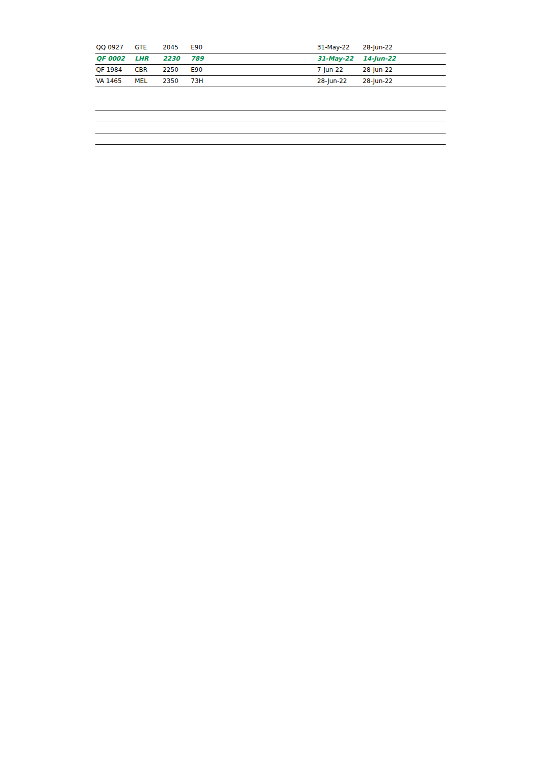| QQ 0927 | GTE | 2045 | E90 | | 31-May-22 | 28-Jun-22 | |
| QF 0002 | LHR | 2230 | 789 | | 31-May-22 | 14-Jun-22 | |
| QF 1984 | CBR | 2250 | E90 | | 7-Jun-22 | 28-Jun-22 | |
| VA 1465 | MEL | 2350 | 73H | | 28-Jun-22 | 28-Jun-22 | |